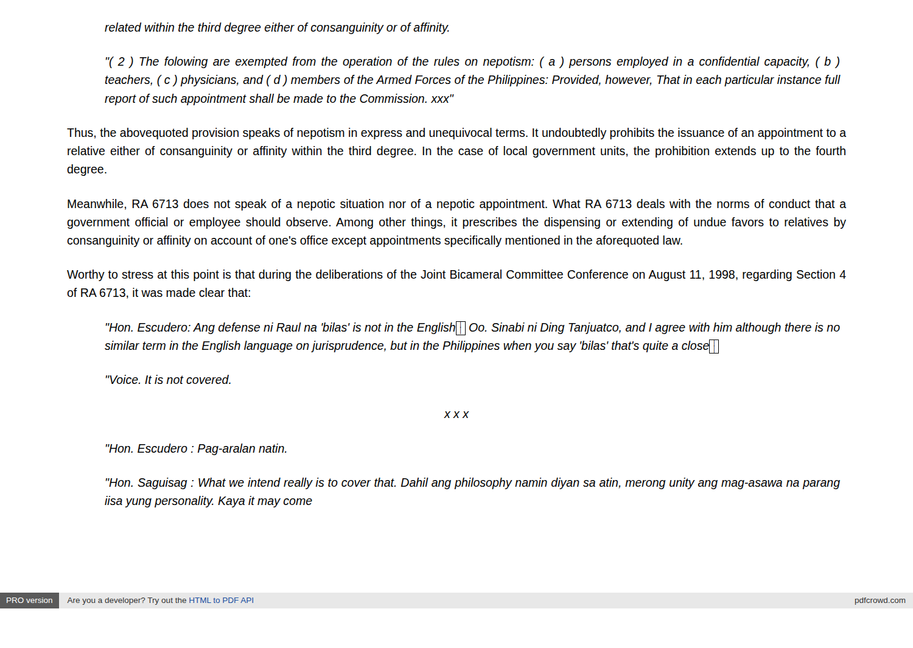related within the third degree either of consanguinity or of affinity.
"( 2 ) The folowing are exempted from the operation of the rules on nepotism: ( a ) persons employed in a confidential capacity, ( b ) teachers, ( c ) physicians, and ( d ) members of the Armed Forces of the Philippines: Provided, however, That in each particular instance full report of such appointment shall be made to the Commission. xxx"
Thus, the abovequoted provision speaks of nepotism in express and unequivocal terms. It undoubtedly prohibits the issuance of an appointment to a relative either of consanguinity or affinity within the third degree. In the case of local government units, the prohibition extends up to the fourth degree.
Meanwhile, RA 6713 does not speak of a nepotic situation nor of a nepotic appointment. What RA 6713 deals with the norms of conduct that a government official or employee should observe. Among other things, it prescribes the dispensing or extending of undue favors to relatives by consanguinity or affinity on account of one's office except appointments specifically mentioned in the aforequoted law.
Worthy to stress at this point is that during the deliberations of the Joint Bicameral Committee Conference on August 11, 1998, regarding Section 4 of RA 6713, it was made clear that:
"Hon. Escudero: Ang defense ni Raul na 'bilas' is not in the English׀׀ Oo. Sinabi ni Ding Tanjuatco, and I agree with him although there is no similar term in the English language on jurisprudence, but in the Philippines when you say 'bilas' that's quite a close׀׀
"Voice. It is not covered.
x x x
"Hon. Escudero : Pag-aralan natin.
"Hon. Saguisag : What we intend really is to cover that. Dahil ang philosophy namin diyan sa atin, merong unity ang mag-asawa na parang iisa yung personality. Kaya it may come
PRO version Are you a developer? Try out the HTML to PDF API pdfcrowd.com